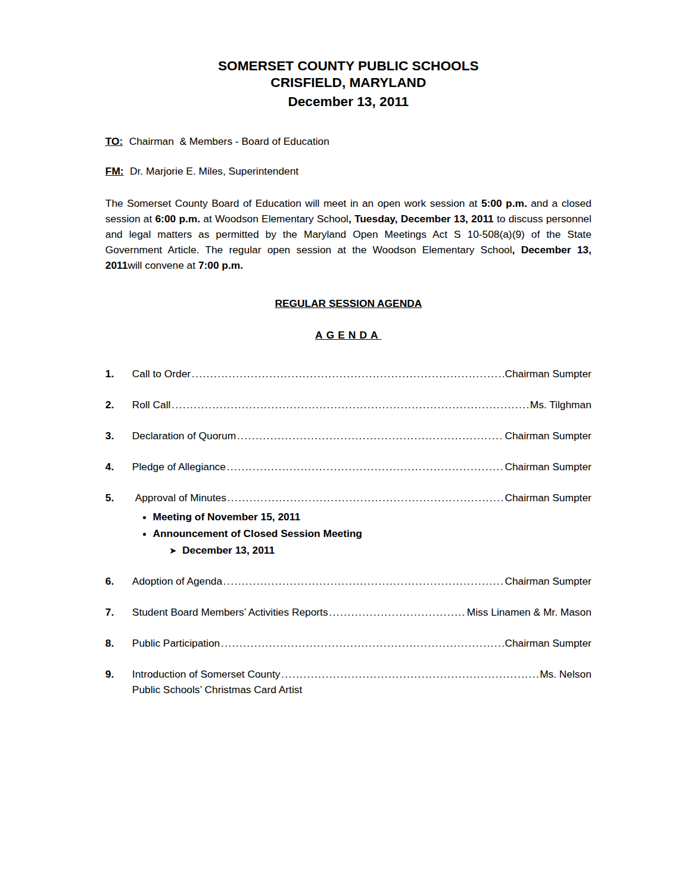SOMERSET COUNTY PUBLIC SCHOOLS
CRISFIELD, MARYLAND
December 13, 2011
TO: Chairman & Members - Board of Education
FM: Dr. Marjorie E. Miles, Superintendent
The Somerset County Board of Education will meet in an open work session at 5:00 p.m. and a closed session at 6:00 p.m. at Woodson Elementary School, Tuesday, December 13, 2011 to discuss personnel and legal matters as permitted by the Maryland Open Meetings Act S 10-508(a)(9) of the State Government Article. The regular open session at the Woodson Elementary School, December 13, 2011will convene at 7:00 p.m.
REGULAR SESSION AGENDA
AGENDA
1. Call to Order ........................................................................................................... Chairman Sumpter
2. Roll Call ................................................................................................................................. Ms. Tilghman
3. Declaration of Quorum ............................................................................................. Chairman Sumpter
4. Pledge of Allegiance ................................................................................................ Chairman Sumpter
5. Approval of Minutes ................................................................................................ Chairman Sumpter
Meeting of November 15, 2011
Announcement of Closed Session Meeting
December 13, 2011
6. Adoption of Agenda ................................................................................................ Chairman Sumpter
7. Student Board Members’ Activities Reports ......................................... Miss Linamen & Mr. Mason
8. Public Participation .................................................................................................. Chairman Sumpter
9. Introduction of Somerset County ..................................................................................... Ms. Nelson
Public Schools’ Christmas Card Artist